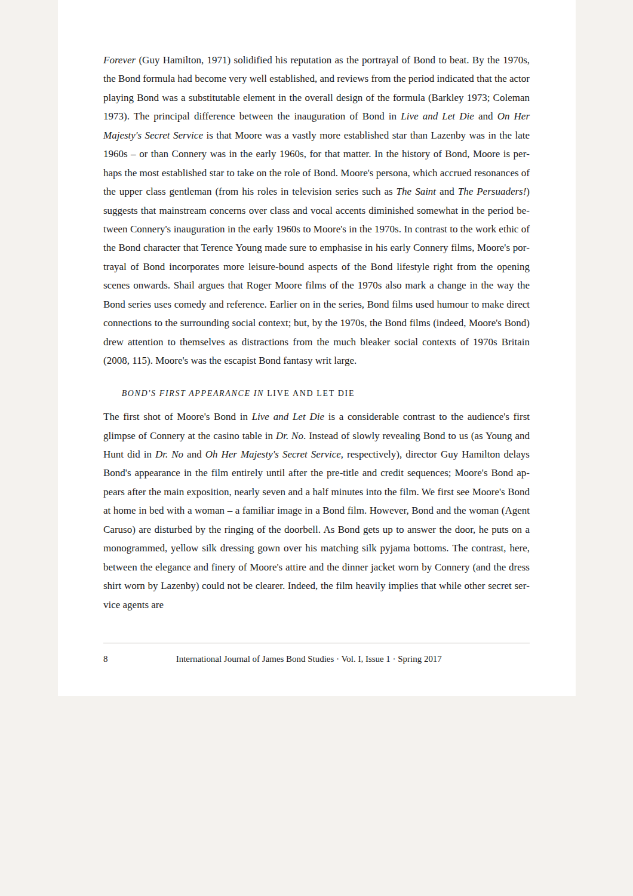Forever (Guy Hamilton, 1971) solidified his reputation as the portrayal of Bond to beat. By the 1970s, the Bond formula had become very well established, and reviews from the period indicated that the actor playing Bond was a substitutable element in the overall design of the formula (Barkley 1973; Coleman 1973). The principal difference between the inauguration of Bond in Live and Let Die and On Her Majesty's Secret Service is that Moore was a vastly more established star than Lazenby was in the late 1960s – or than Connery was in the early 1960s, for that matter. In the history of Bond, Moore is perhaps the most established star to take on the role of Bond. Moore's persona, which accrued resonances of the upper class gentleman (from his roles in television series such as The Saint and The Persuaders!) suggests that mainstream concerns over class and vocal accents diminished somewhat in the period between Connery's inauguration in the early 1960s to Moore's in the 1970s. In contrast to the work ethic of the Bond character that Terence Young made sure to emphasise in his early Connery films, Moore's portrayal of Bond incorporates more leisure-bound aspects of the Bond lifestyle right from the opening scenes onwards. Shail argues that Roger Moore films of the 1970s also mark a change in the way the Bond series uses comedy and reference. Earlier on in the series, Bond films used humour to make direct connections to the surrounding social context; but, by the 1970s, the Bond films (indeed, Moore's Bond) drew attention to themselves as distractions from the much bleaker social contexts of 1970s Britain (2008, 115). Moore's was the escapist Bond fantasy writ large.
Bond's first appearance in Live and Let Die
The first shot of Moore's Bond in Live and Let Die is a considerable contrast to the audience's first glimpse of Connery at the casino table in Dr. No. Instead of slowly revealing Bond to us (as Young and Hunt did in Dr. No and Oh Her Majesty's Secret Service, respectively), director Guy Hamilton delays Bond's appearance in the film entirely until after the pre-title and credit sequences; Moore's Bond appears after the main exposition, nearly seven and a half minutes into the film. We first see Moore's Bond at home in bed with a woman – a familiar image in a Bond film. However, Bond and the woman (Agent Caruso) are disturbed by the ringing of the doorbell. As Bond gets up to answer the door, he puts on a monogrammed, yellow silk dressing gown over his matching silk pyjama bottoms. The contrast, here, between the elegance and finery of Moore's attire and the dinner jacket worn by Connery (and the dress shirt worn by Lazenby) could not be clearer. Indeed, the film heavily implies that while other secret service agents are
8 International Journal of James Bond Studies · Vol. I, Issue 1 · Spring 2017